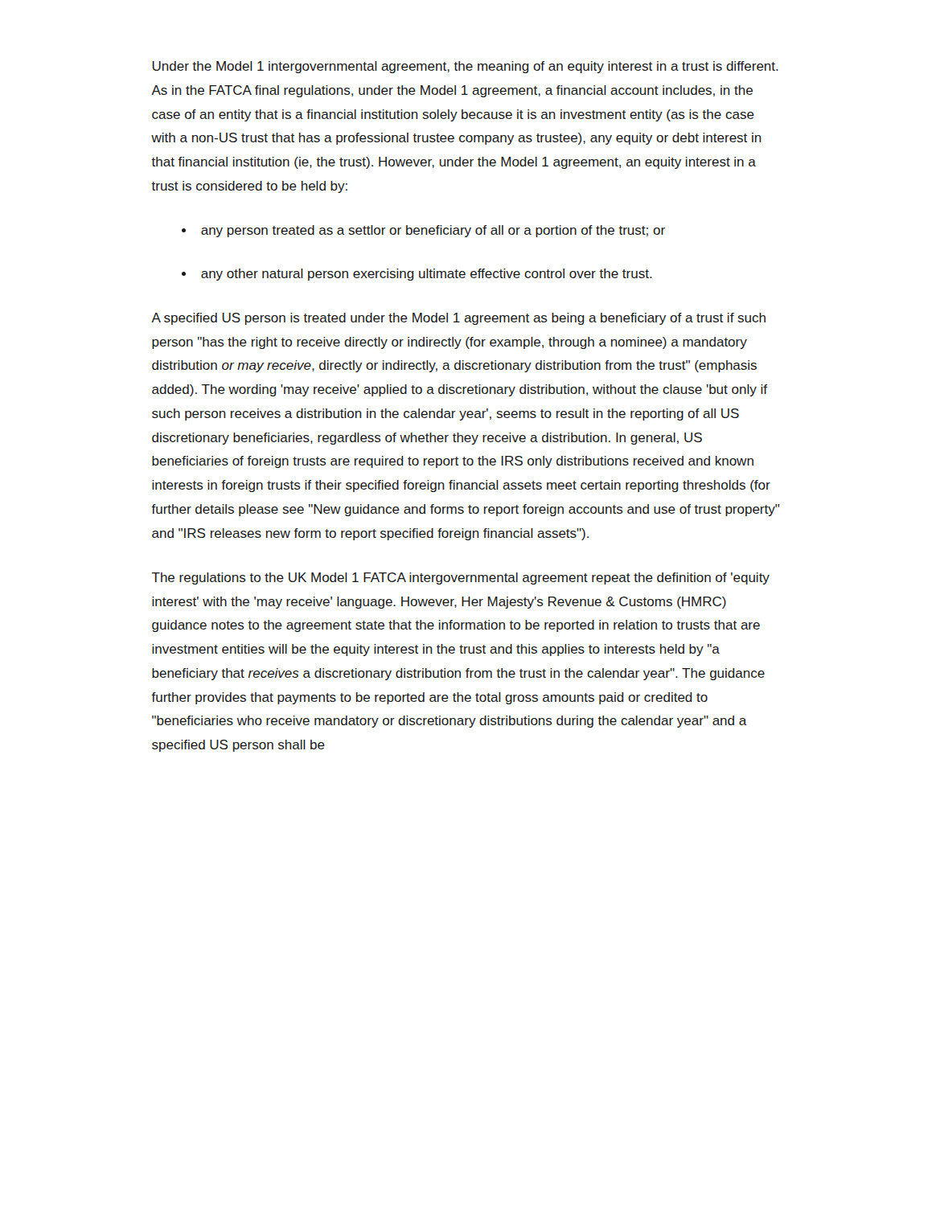Under the Model 1 intergovernmental agreement, the meaning of an equity interest in a trust is different. As in the FATCA final regulations, under the Model 1 agreement, a financial account includes, in the case of an entity that is a financial institution solely because it is an investment entity (as is the case with a non-US trust that has a professional trustee company as trustee), any equity or debt interest in that financial institution (ie, the trust). However, under the Model 1 agreement, an equity interest in a trust is considered to be held by:
any person treated as a settlor or beneficiary of all or a portion of the trust; or
any other natural person exercising ultimate effective control over the trust.
A specified US person is treated under the Model 1 agreement as being a beneficiary of a trust if such person "has the right to receive directly or indirectly (for example, through a nominee) a mandatory distribution or may receive, directly or indirectly, a discretionary distribution from the trust" (emphasis added). The wording 'may receive' applied to a discretionary distribution, without the clause 'but only if such person receives a distribution in the calendar year', seems to result in the reporting of all US discretionary beneficiaries, regardless of whether they receive a distribution. In general, US beneficiaries of foreign trusts are required to report to the IRS only distributions received and known interests in foreign trusts if their specified foreign financial assets meet certain reporting thresholds (for further details please see "New guidance and forms to report foreign accounts and use of trust property" and "IRS releases new form to report specified foreign financial assets").
The regulations to the UK Model 1 FATCA intergovernmental agreement repeat the definition of 'equity interest' with the 'may receive' language. However, Her Majesty's Revenue & Customs (HMRC) guidance notes to the agreement state that the information to be reported in relation to trusts that are investment entities will be the equity interest in the trust and this applies to interests held by "a beneficiary that receives a discretionary distribution from the trust in the calendar year". The guidance further provides that payments to be reported are the total gross amounts paid or credited to "beneficiaries who receive mandatory or discretionary distributions during the calendar year" and a specified US person shall be